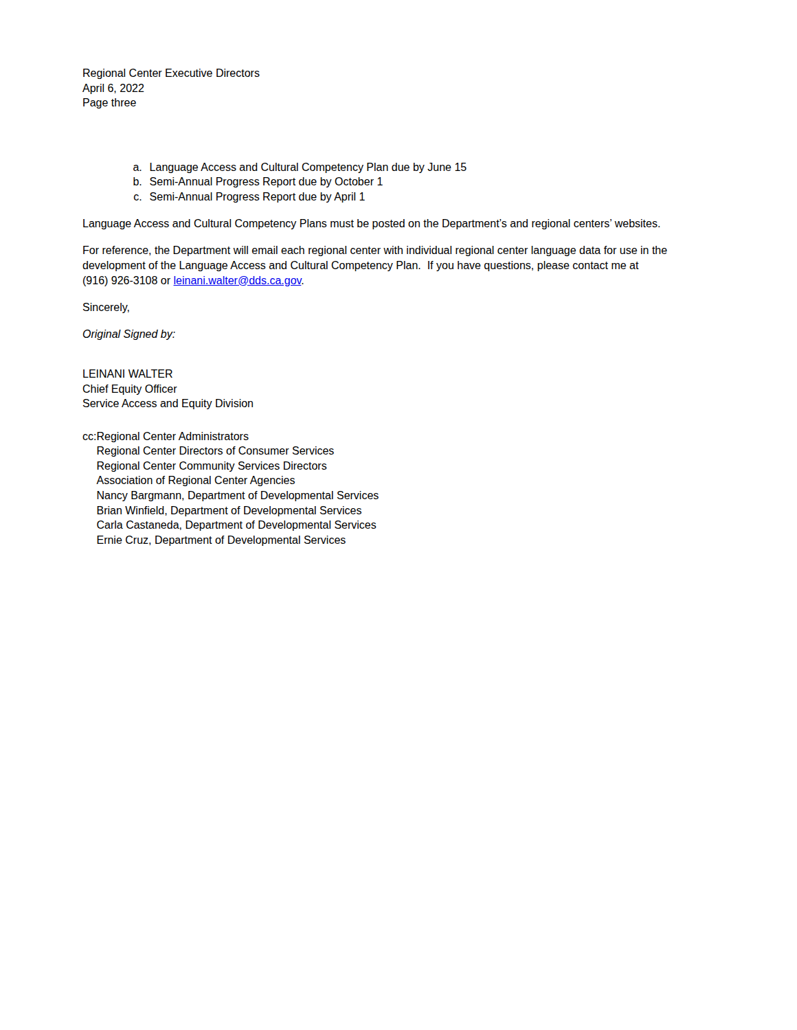Regional Center Executive Directors
April 6, 2022
Page three
Language Access and Cultural Competency Plan due by June 15
Semi-Annual Progress Report due by October 1
Semi-Annual Progress Report due by April 1
Language Access and Cultural Competency Plans must be posted on the Department’s and regional centers’ websites.
For reference, the Department will email each regional center with individual regional center language data for use in the development of the Language Access and Cultural Competency Plan. If you have questions, please contact me at
(916) 926-3108 or leinani.walter@dds.ca.gov.
Sincerely,
Original Signed by:
LEINANI WALTER
Chief Equity Officer
Service Access and Equity Division
| cc: | Regional Center Administrators Regional Center Directors of Consumer Services Regional Center Community Services Directors Association of Regional Center Agencies Nancy Bargmann, Department of Developmental Services Brian Winfield, Department of Developmental Services Carla Castaneda, Department of Developmental Services Ernie Cruz, Department of Developmental Services |